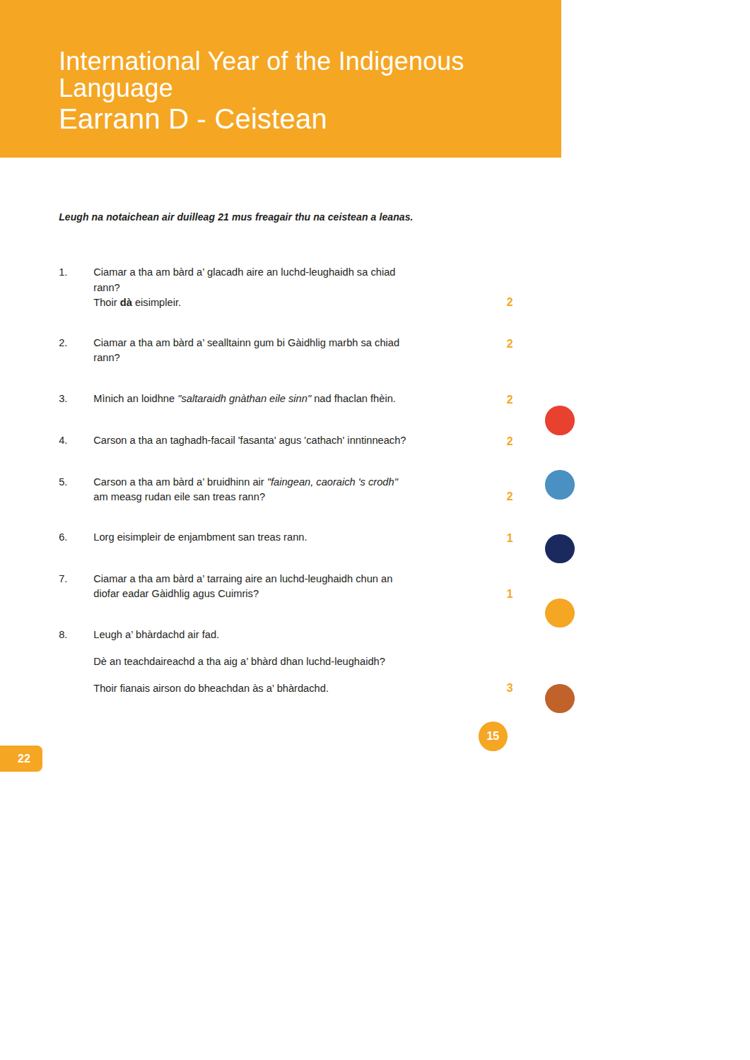International Year of the Indigenous Language
Earrann D - Ceistean
Leugh na notaichean air duilleag 21 mus freagair thu na ceistean a leanas.
1.
Ciamar a tha am bàrd a’ glacadh aire an luchd-leughaidh sa chiad rann?
Thoir dà eisimpleir.
2
2.
Ciamar a tha am bàrd a’ sealltainn gum bi Gàidhlig marbh sa chiad rann?
2
3.
Mìnich an loidhne "saltaraidh gnàthan eile sinn" nad fhaclan fhèin.
2
4.
Carson a tha an taghadh-facail 'fasanta' agus 'cathach' inntinneach?
2
5.
Carson a tha am bàrd a’ bruidhinn air "faingean, caoraich 's crodh" am measg rudan eile san treas rann?
2
6.
Lorg eisimpleir de enjambment san treas rann.
1
7.
Ciamar a tha am bàrd a’ tarraing aire an luchd-leughaidh chun an diofar eadar Gàidhlig agus Cuimris?
1
8.
Leugh a’ bhàrdachd air fad.
Dè an teachdaireachd a tha aig a’ bhàrd dhan luchd-leughaidh?
Thoir fianais airson do bheachdan às a’ bhàrdachd.
3
15
22